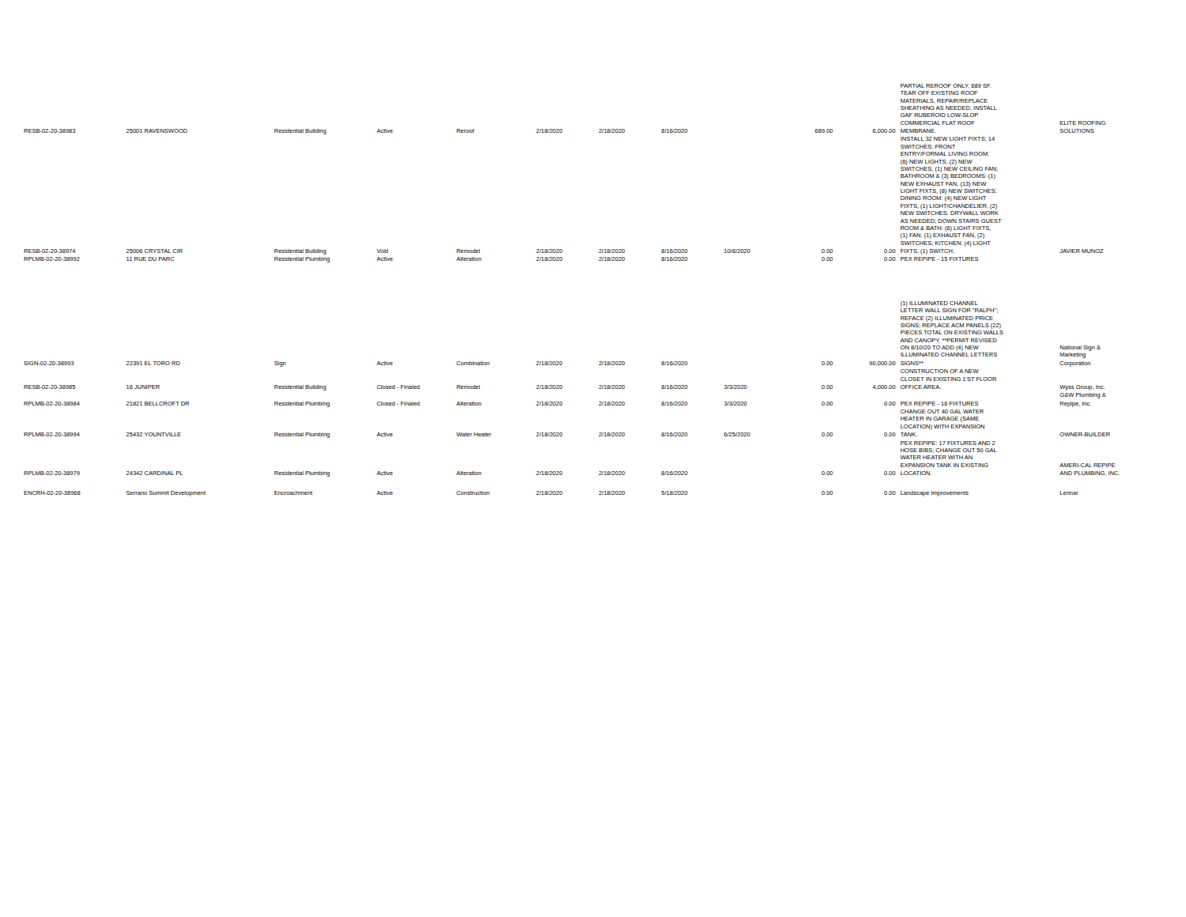| | | | | | | | | | | | PARTIAL REROOF ONLY, 689 SF. TEAR OFF EXISTING ROOF MATERIALS, REPAIR/REPLACE SHEATHING AS NEEDED, INSTALL GAF RUBEROID LOW-SLOP COMMERCIAL FLAT ROOF | ELITE ROOFING |
| RESB-02-20-38983 | 25001 RAVENSWOOD | Residential Building | Active | Reroof | 2/18/2020 | 2/18/2020 | 8/16/2020 | | 689.00 | 6,000.00 | MEMBRANE. | SOLUTIONS |
| | | | | | | | | | | | INSTALL 32 NEW LIGHT FIXTS; 14 SWITCHES: FRONT ENTRY/FORMAL LIVING ROOM: (6) NEW LIGHTS, (2) NEW SWITCHES, (1) NEW CEILING FAN; BATHROOM & (3) BEDROOMS: (1) NEW EXHAUST FAN, (13) NEW LIGHT FIXTS, (8) NEW SWITCHES; DINING ROOM: (4) NEW LIGHT FIXTS, (1) LIGHT/CHANDELIER, (2) NEW SWITCHES. DRYWALL WORK AS NEEDED; DOWN STAIRS GUEST ROOM & BATH: (6) LIGHT FIXTS, (1) FAN, (1) EXHAUST FAN, (2) SWITCHES; KITCHEN: (4) LIGHT | |
| RESB-02-20-38974 | 25006 CRYSTAL CIR | Residential Building | Void | Remodel | 2/18/2020 | 2/18/2020 | 8/16/2020 | 10/8/2020 | 0.00 | 0.00 | FIXTS, (1) SWITCH. | JAVIER MUNOZ |
| RPLMB-02-20-38992 | 11 RUE DU PARC | Residential Plumbing | Active | Alteration | 2/18/2020 | 2/18/2020 | 8/16/2020 | | 0.00 | 0.00 | PEX REPIPE - 15 FIXTURES | |
| | | | | | | | | | | | (1) ILLUMINATED CHANNEL LETTER WALL SIGN FOR "RALPH"; REFACE (2) ILLUMINATED PRICE SIGNS; REPLACE ACM PANELS (22) PIECES TOTAL ON EXISTING WALLS AND CANOPY. **PERMIT REVISED ON 8/10/20 TO ADD (4) NEW ILLUMINATED CHANNEL LETTERS | National Sign & Marketing |
| SIGN-02-20-38993 | 22391 EL TORO RD | Sign | Active | Combination | 2/18/2020 | 2/18/2020 | 8/16/2020 | | 0.00 | 90,000.00 | SIGNS** | Corporation |
| | | | | | | | | | | | CONSTRUCTION OF A NEW CLOSET IN EXISTING 1'ST FLOOR | |
| RESB-02-20-38985 | 16 JUNIPER | Residential Building | Closed - Finaled | Remodel | 2/18/2020 | 2/18/2020 | 8/16/2020 | 3/3/2020 | 0.00 | 4,000.00 | OFFICE AREA. | Wyss Group, Inc. |
| | | | | | | | | | | | | G&W Plumbing & |
| RPLMB-02-20-38984 | 21821 BELLCROFT DR | Residential Plumbing | Closed - Finaled | Alteration | 2/18/2020 | 2/18/2020 | 8/16/2020 | 3/3/2020 | 0.00 | 0.00 | PEX REPIPE - 16 FIXTURES | Repipe, Inc. |
| | | | | | | | | | | | CHANGE OUT 40 GAL WATER HEATER IN GARAGE (SAME LOCATION) WITH EXPANSION | |
| RPLMB-02-20-38994 | 25432 YOUNTVILLE | Residential Plumbing | Active | Water Heater | 2/18/2020 | 2/18/2020 | 8/16/2020 | 6/25/2020 | 0.00 | 0.00 | TANK. | OWNER-BUILDER |
| | | | | | | | | | | | PEX REPIPE: 17 FIXTURES AND 2 HOSE BIBS; CHANGE OUT 50 GAL WATER HEATER WITH AN EXPANSION TANK IN EXISTING | AMERI-CAL REPIPE |
| RPLMB-02-20-38979 | 24342 CARDINAL PL | Residential Plumbing | Active | Alteration | 2/18/2020 | 2/18/2020 | 8/16/2020 | | 0.00 | 0.00 | LOCATION. | AND PLUMBING, INC. |
| ENCRH-02-20-38968 | Serrano Summit Development | Encroachment | Active | Construction | 2/18/2020 | 2/18/2020 | 5/18/2020 | | 0.00 | 0.00 | Landscape Improvements | Lennar |